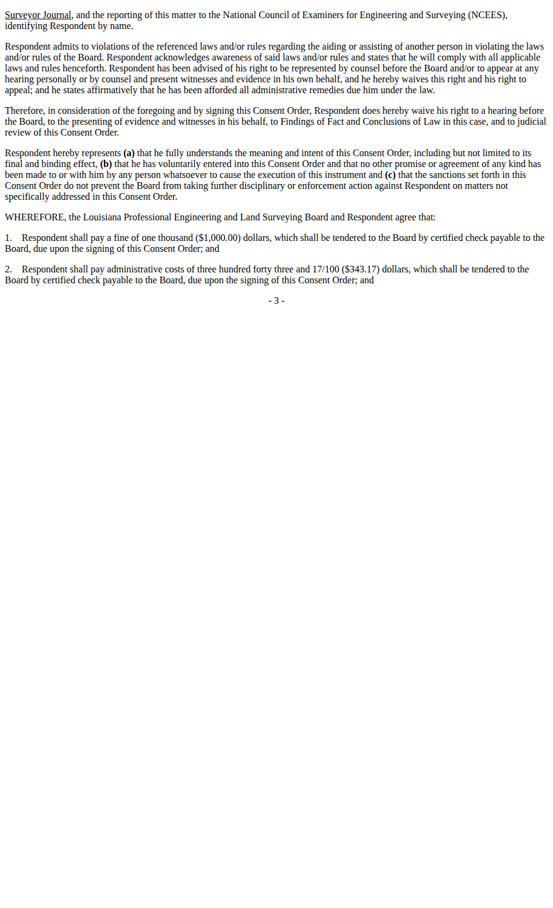Surveyor Journal, and the reporting of this matter to the National Council of Examiners for Engineering and Surveying (NCEES), identifying Respondent by name.
Respondent admits to violations of the referenced laws and/or rules regarding the aiding or assisting of another person in violating the laws and/or rules of the Board. Respondent acknowledges awareness of said laws and/or rules and states that he will comply with all applicable laws and rules henceforth. Respondent has been advised of his right to be represented by counsel before the Board and/or to appear at any hearing personally or by counsel and present witnesses and evidence in his own behalf, and he hereby waives this right and his right to appeal; and he states affirmatively that he has been afforded all administrative remedies due him under the law.
Therefore, in consideration of the foregoing and by signing this Consent Order, Respondent does hereby waive his right to a hearing before the Board, to the presenting of evidence and witnesses in his behalf, to Findings of Fact and Conclusions of Law in this case, and to judicial review of this Consent Order.
Respondent hereby represents (a) that he fully understands the meaning and intent of this Consent Order, including but not limited to its final and binding effect, (b) that he has voluntarily entered into this Consent Order and that no other promise or agreement of any kind has been made to or with him by any person whatsoever to cause the execution of this instrument and (c) that the sanctions set forth in this Consent Order do not prevent the Board from taking further disciplinary or enforcement action against Respondent on matters not specifically addressed in this Consent Order.
WHEREFORE, the Louisiana Professional Engineering and Land Surveying Board and Respondent agree that:
1. Respondent shall pay a fine of one thousand ($1,000.00) dollars, which shall be tendered to the Board by certified check payable to the Board, due upon the signing of this Consent Order; and
2. Respondent shall pay administrative costs of three hundred forty three and 17/100 ($343.17) dollars, which shall be tendered to the Board by certified check payable to the Board, due upon the signing of this Consent Order; and
- 3 -